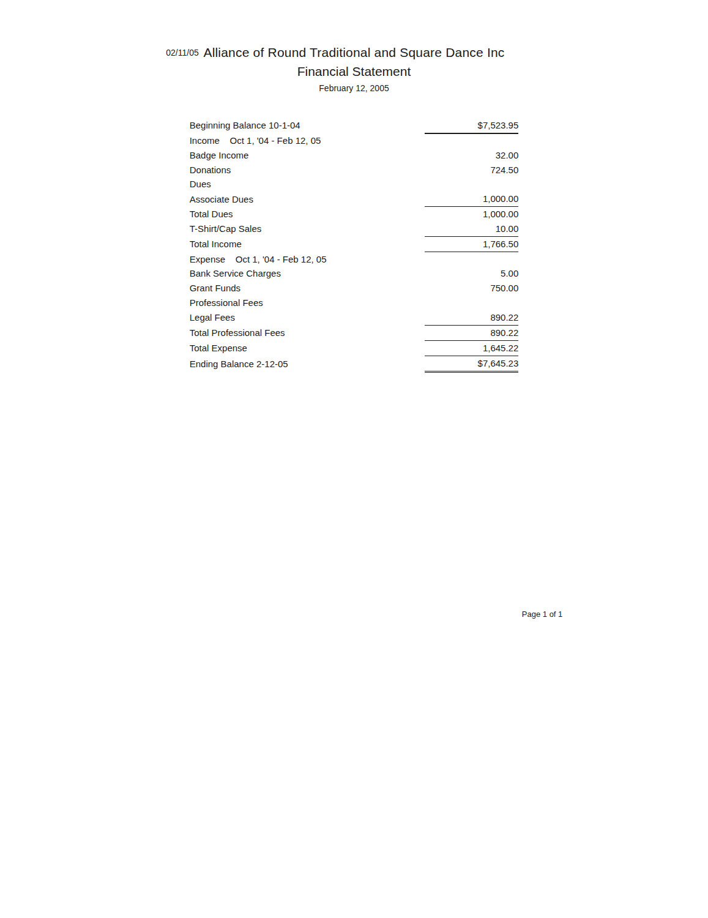02/11/05
Alliance of Round Traditional and Square Dance Inc
Financial Statement
February 12, 2005
| Beginning Balance 10-1-04 | $7,523.95 |
| Income Oct 1, '04 - Feb 12, 05 | |
| Badge Income | 32.00 |
| Donations | 724.50 |
| Dues | |
| Associate Dues | 1,000.00 |
| Total Dues | 1,000.00 |
| T-Shirt/Cap Sales | 10.00 |
| Total Income | 1,766.50 |
| Expense Oct 1, '04 - Feb 12, 05 | |
| Bank Service Charges | 5.00 |
| Grant Funds | 750.00 |
| Professional Fees | |
| Legal Fees | 890.22 |
| Total Professional Fees | 890.22 |
| Total Expense | 1,645.22 |
| Ending Balance 2-12-05 | $7,645.23 |
Page 1 of 1